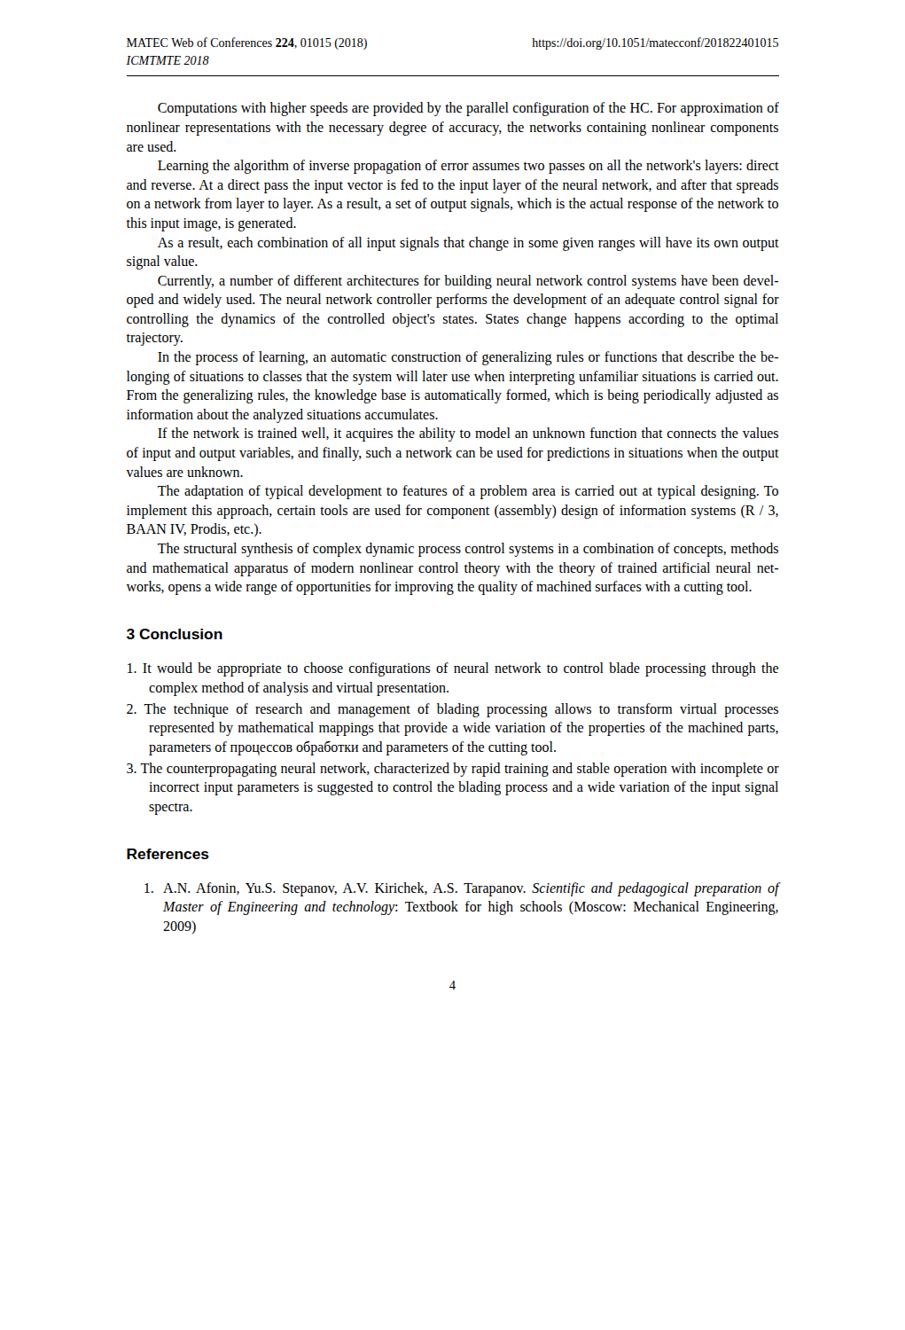MATEC Web of Conferences 224, 01015 (2018)
https://doi.org/10.1051/matecconf/201822401015
ICMTMTE 2018
Computations with higher speeds are provided by the parallel configuration of the HC. For approximation of nonlinear representations with the necessary degree of accuracy, the networks containing nonlinear components are used.
Learning the algorithm of inverse propagation of error assumes two passes on all the network's layers: direct and reverse. At a direct pass the input vector is fed to the input layer of the neural network, and after that spreads on a network from layer to layer. As a result, a set of output signals, which is the actual response of the network to this input image, is generated.
As a result, each combination of all input signals that change in some given ranges will have its own output signal value.
Currently, a number of different architectures for building neural network control systems have been developed and widely used. The neural network controller performs the development of an adequate control signal for controlling the dynamics of the controlled object's states. States change happens according to the optimal trajectory.
In the process of learning, an automatic construction of generalizing rules or functions that describe the belonging of situations to classes that the system will later use when interpreting unfamiliar situations is carried out. From the generalizing rules, the knowledge base is automatically formed, which is being periodically adjusted as information about the analyzed situations accumulates.
If the network is trained well, it acquires the ability to model an unknown function that connects the values of input and output variables, and finally, such a network can be used for predictions in situations when the output values are unknown.
The adaptation of typical development to features of a problem area is carried out at typical designing. To implement this approach, certain tools are used for component (assembly) design of information systems (R / 3, BAAN IV, Prodis, etc.).
The structural synthesis of complex dynamic process control systems in a combination of concepts, methods and mathematical apparatus of modern nonlinear control theory with the theory of trained artificial neural networks, opens a wide range of opportunities for improving the quality of machined surfaces with a cutting tool.
3 Conclusion
1. It would be appropriate to choose configurations of neural network to control blade processing through the complex method of analysis and virtual presentation.
2. The technique of research and management of blading processing allows to transform virtual processes represented by mathematical mappings that provide a wide variation of the properties of the machined parts, parameters of процессов обработки and parameters of the cutting tool.
3. The counterpropagating neural network, characterized by rapid training and stable operation with incomplete or incorrect input parameters is suggested to control the blading process and a wide variation of the input signal spectra.
References
A.N. Afonin, Yu.S. Stepanov, A.V. Kirichek, A.S. Tarapanov. Scientific and pedagogical preparation of Master of Engineering and technology: Textbook for high schools (Moscow: Mechanical Engineering, 2009)
4